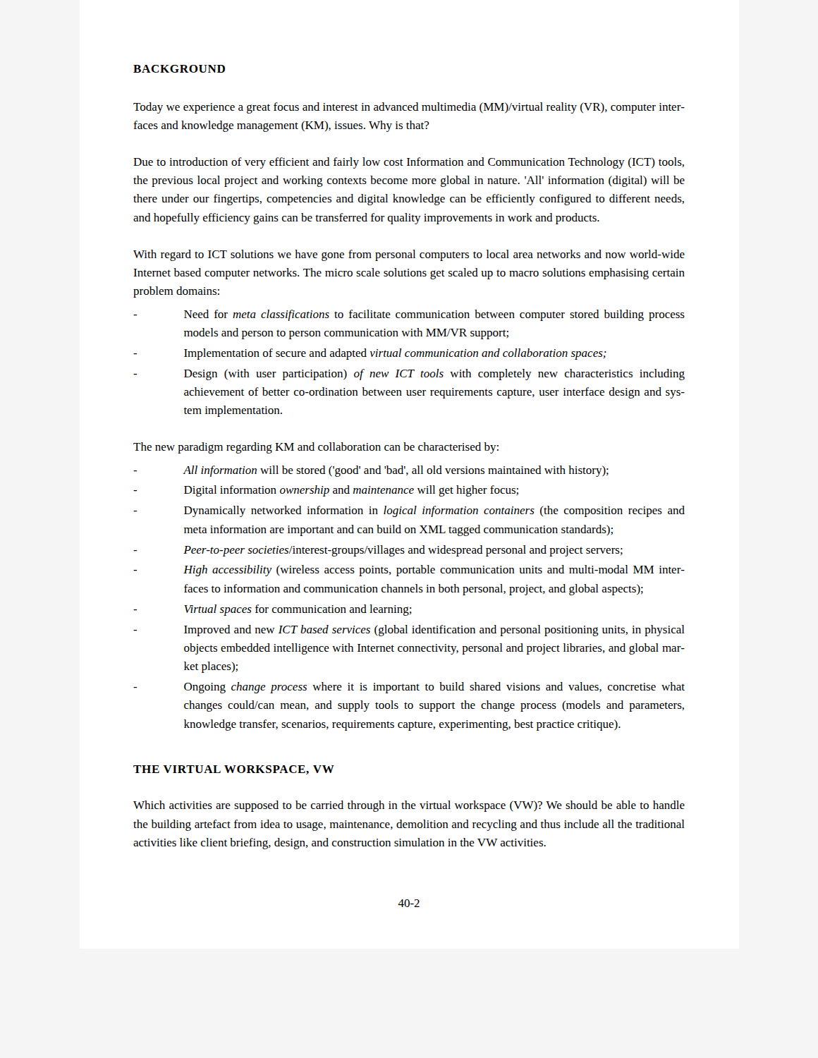BACKGROUND
Today we experience a great focus and interest in advanced multimedia (MM)/virtual reality (VR), computer interfaces and knowledge management (KM), issues. Why is that?
Due to introduction of very efficient and fairly low cost Information and Communication Technology (ICT) tools, the previous local project and working contexts become more global in nature. 'All' information (digital) will be there under our fingertips, competencies and digital knowledge can be efficiently configured to different needs, and hopefully efficiency gains can be transferred for quality improvements in work and products.
With regard to ICT solutions we have gone from personal computers to local area networks and now world-wide Internet based computer networks. The micro scale solutions get scaled up to macro solutions emphasising certain problem domains:
-
Need for meta classifications to facilitate communication between computer stored building process models and person to person communication with MM/VR support;
-
Implementation of secure and adapted virtual communication and collaboration spaces;
-
Design (with user participation) of new ICT tools with completely new characteristics including achievement of better co-ordination between user requirements capture, user interface design and system implementation.
The new paradigm regarding KM and collaboration can be characterised by:
-
All information will be stored ('good' and 'bad', all old versions maintained with history);
-
Digital information ownership and maintenance will get higher focus;
-
Dynamically networked information in logical information containers (the composition recipes and meta information are important and can build on XML tagged communication standards);
-
Peer-to-peer societies/interest-groups/villages and widespread personal and project servers;
-
High accessibility (wireless access points, portable communication units and multi-modal MM interfaces to information and communication channels in both personal, project, and global aspects);
-
Virtual spaces for communication and learning;
-
Improved and new ICT based services (global identification and personal positioning units, in physical objects embedded intelligence with Internet connectivity, personal and project libraries, and global market places);
-
Ongoing change process where it is important to build shared visions and values, concretise what changes could/can mean, and supply tools to support the change process (models and parameters, knowledge transfer, scenarios, requirements capture, experimenting, best practice critique).
THE VIRTUAL WORKSPACE, VW
Which activities are supposed to be carried through in the virtual workspace (VW)? We should be able to handle the building artefact from idea to usage, maintenance, demolition and recycling and thus include all the traditional activities like client briefing, design, and construction simulation in the VW activities.
40-2